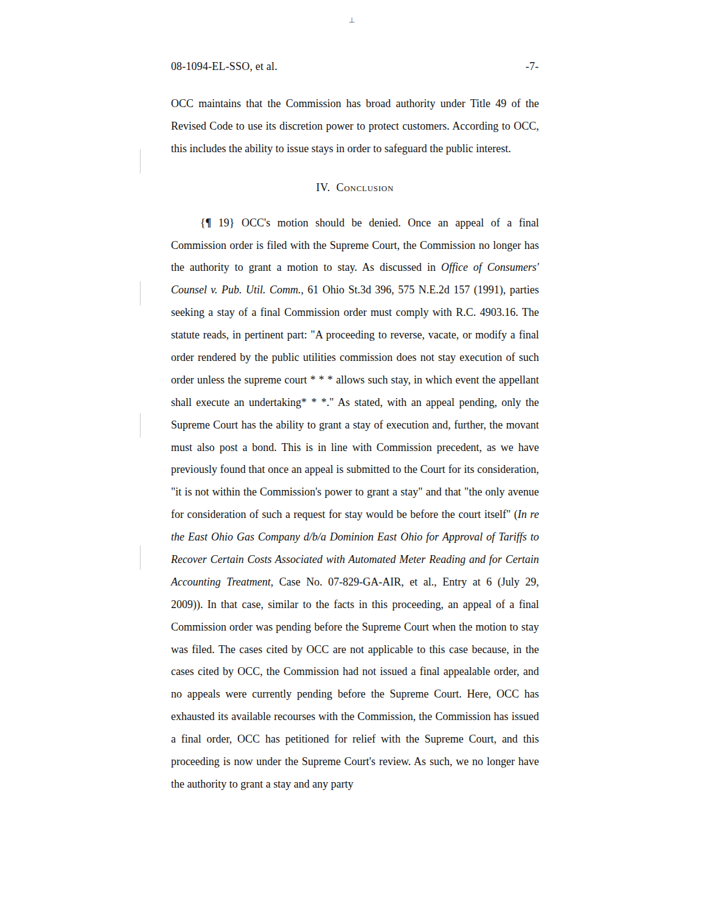⊥
08-1094-EL-SSO, et al. -7-
OCC maintains that the Commission has broad authority under Title 49 of the Revised Code to use its discretion power to protect customers. According to OCC, this includes the ability to issue stays in order to safeguard the public interest.
IV. Conclusion
{¶ 19} OCC's motion should be denied. Once an appeal of a final Commission order is filed with the Supreme Court, the Commission no longer has the authority to grant a motion to stay. As discussed in Office of Consumers' Counsel v. Pub. Util. Comm., 61 Ohio St.3d 396, 575 N.E.2d 157 (1991), parties seeking a stay of a final Commission order must comply with R.C. 4903.16. The statute reads, in pertinent part: "A proceeding to reverse, vacate, or modify a final order rendered by the public utilities commission does not stay execution of such order unless the supreme court * * * allows such stay, in which event the appellant shall execute an undertaking* * *." As stated, with an appeal pending, only the Supreme Court has the ability to grant a stay of execution and, further, the movant must also post a bond. This is in line with Commission precedent, as we have previously found that once an appeal is submitted to the Court for its consideration, "it is not within the Commission's power to grant a stay" and that "the only avenue for consideration of such a request for stay would be before the court itself" (In re the East Ohio Gas Company d/b/a Dominion East Ohio for Approval of Tariffs to Recover Certain Costs Associated with Automated Meter Reading and for Certain Accounting Treatment, Case No. 07-829-GA-AIR, et al., Entry at 6 (July 29, 2009)). In that case, similar to the facts in this proceeding, an appeal of a final Commission order was pending before the Supreme Court when the motion to stay was filed. The cases cited by OCC are not applicable to this case because, in the cases cited by OCC, the Commission had not issued a final appealable order, and no appeals were currently pending before the Supreme Court. Here, OCC has exhausted its available recourses with the Commission, the Commission has issued a final order, OCC has petitioned for relief with the Supreme Court, and this proceeding is now under the Supreme Court's review. As such, we no longer have the authority to grant a stay and any party